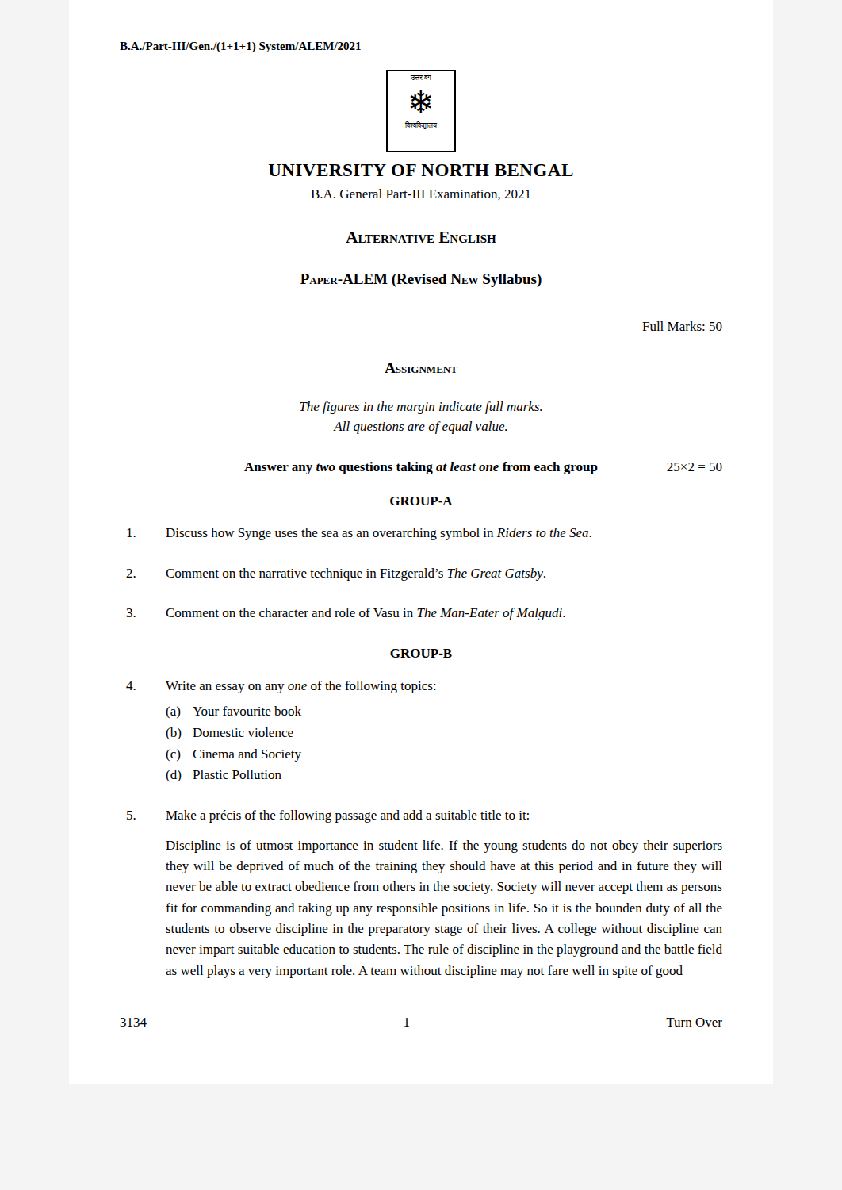B.A./Part-III/Gen./(1+1+1) System/ALEM/2021
उत्तर बंग ❄ विश्वविद्यालय
UNIVERSITY OF NORTH BENGAL
B.A. General Part-III Examination, 2021
Alternative English
Paper-ALEM (Revised New Syllabus)
Full Marks: 50
Assignment
The figures in the margin indicate full marks.
All questions are of equal value.
Answer any two questions taking at least one from each group 25×2 = 50
GROUP-A
1. Discuss how Synge uses the sea as an overarching symbol in Riders to the Sea.
2. Comment on the narrative technique in Fitzgerald’s The Great Gatsby.
3. Comment on the character and role of Vasu in The Man-Eater of Malgudi.
GROUP-B
4. Write an essay on any one of the following topics:
(a) Your favourite book
(b) Domestic violence
(c) Cinema and Society
(d) Plastic Pollution
5. Make a précis of the following passage and add a suitable title to it:
Discipline is of utmost importance in student life. If the young students do not obey their superiors they will be deprived of much of the training they should have at this period and in future they will never be able to extract obedience from others in the society. Society will never accept them as persons fit for commanding and taking up any responsible positions in life. So it is the bounden duty of all the students to observe discipline in the preparatory stage of their lives. A college without discipline can never impart suitable education to students. The rule of discipline in the playground and the battle field as well plays a very important role. A team without discipline may not fare well in spite of good
3134 1 Turn Over